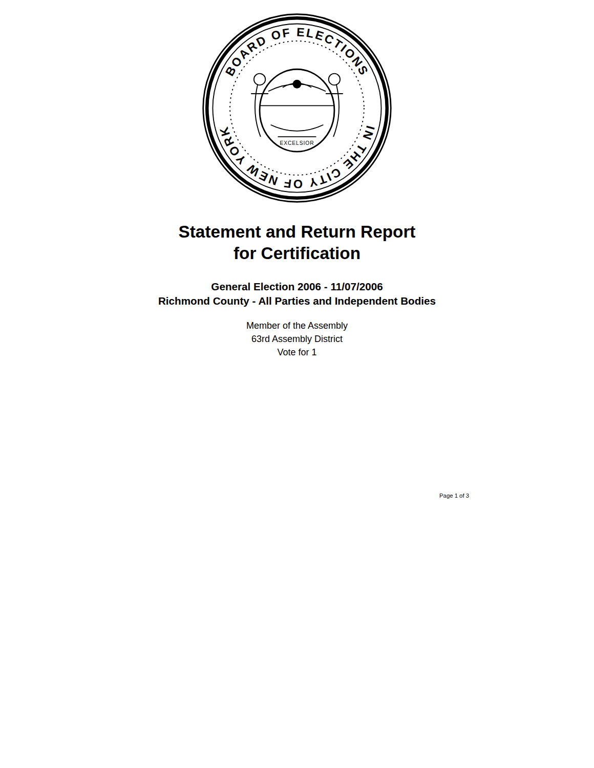Statement and Return Report
for Certification
General Election 2006 - 11/07/2006
Richmond County - All Parties and Independent Bodies
Member of the Assembly
63rd Assembly District
Vote for 1
Page 1 of 3